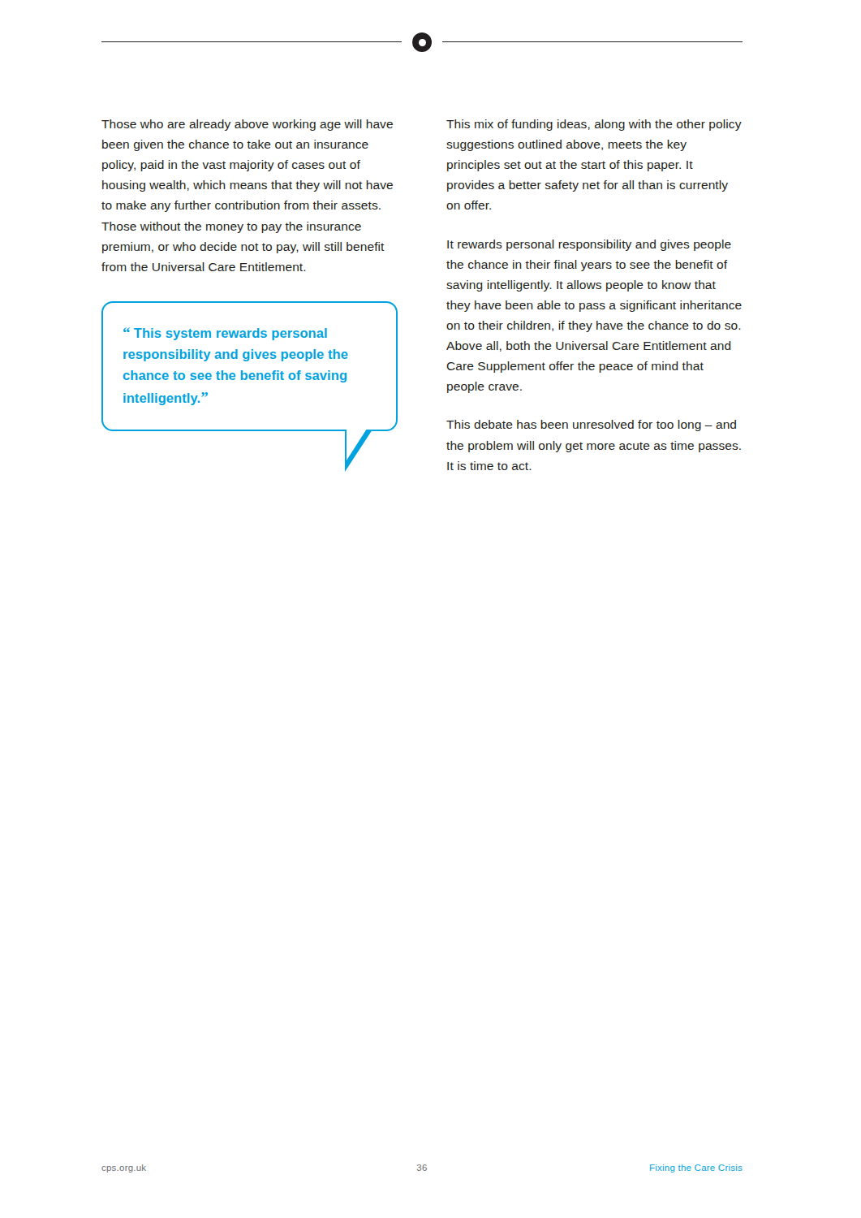Those who are already above working age will have been given the chance to take out an insurance policy, paid in the vast majority of cases out of housing wealth, which means that they will not have to make any further contribution from their assets. Those without the money to pay the insurance premium, or who decide not to pay, will still benefit from the Universal Care Entitlement.
“ This system rewards personal responsibility and gives people the chance to see the benefit of saving intelligently.”
This mix of funding ideas, along with the other policy suggestions outlined above, meets the key principles set out at the start of this paper. It provides a better safety net for all than is currently on offer.
It rewards personal responsibility and gives people the chance in their final years to see the benefit of saving intelligently. It allows people to know that they have been able to pass a significant inheritance on to their children, if they have the chance to do so. Above all, both the Universal Care Entitlement and Care Supplement offer the peace of mind that people crave.
This debate has been unresolved for too long – and the problem will only get more acute as time passes. It is time to act.
cps.org.uk
36
Fixing the Care Crisis